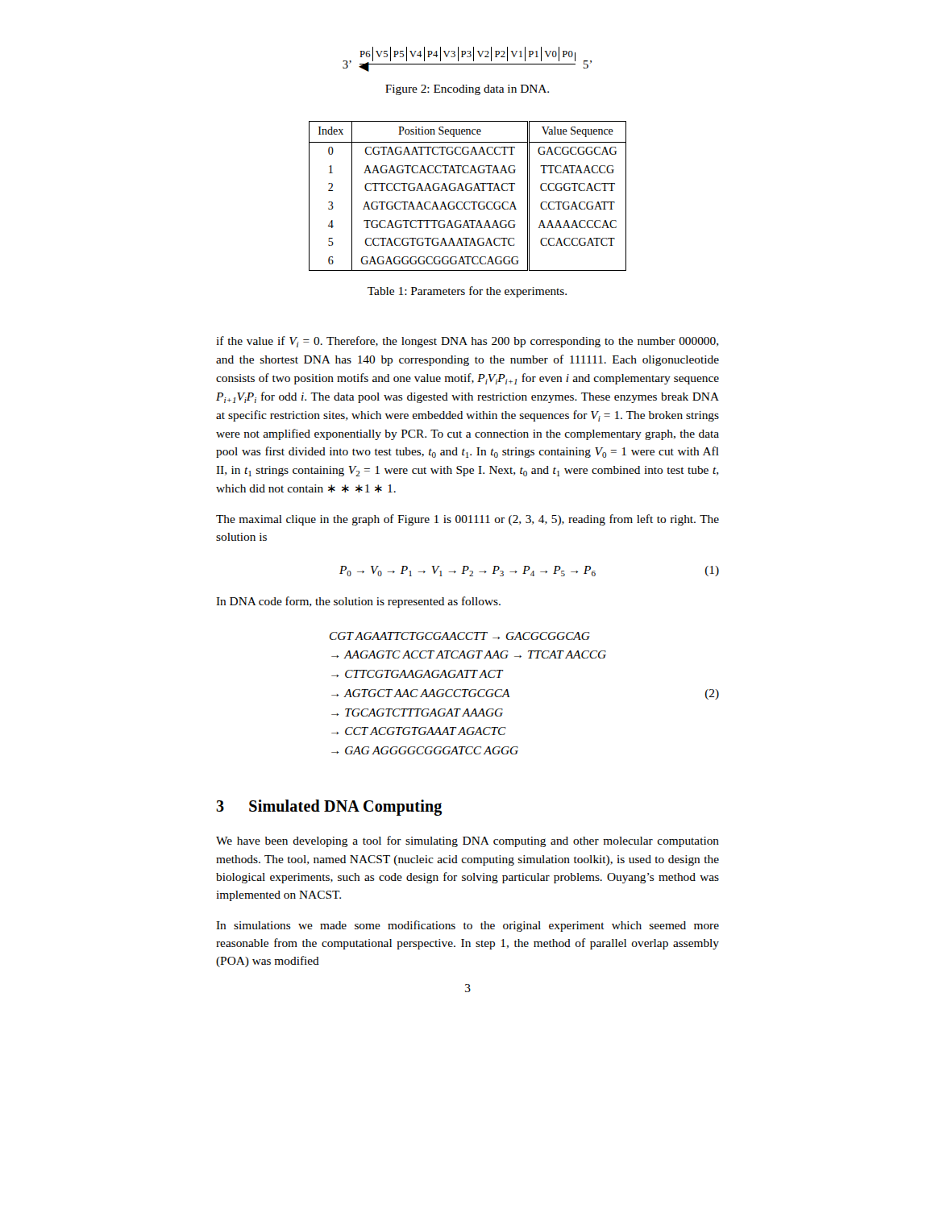3’ P6 V5 P5 V4 P4 V3 P3 V2 P2 V1 P1 V0 P0 ◀ 5’
Figure 2: Encoding data in DNA.
| Index | Position Sequence | Value Sequence |
| --- | --- | --- |
| 0 | CGTAGAATTCTGCGAACCTT | GACGCGGCAG |
| 1 | AAGAGTCACCTATCAGTAAG | TTCATAACCG |
| 2 | CTTCCTGAAGAGAGATTACT | CCGGTCACTT |
| 3 | AGTGCTAACAAGCCTGCGCA | CCTGACGATT |
| 4 | TGCAGTCTTTGAGATAAAGG | AAAAACCCAC |
| 5 | CCTACGTGTGAAATAGACTC | CCACCGATCT |
| 6 | GAGAGGGGCGGGATCCAGGG | |
Table 1: Parameters for the experiments.
if the value if Vi = 0. Therefore, the longest DNA has 200 bp corresponding to the number 000000, and the shortest DNA has 140 bp corresponding to the number of 111111. Each oligonucleotide consists of two position motifs and one value motif, Pi Vi Pi+1 for even i and complementary sequence Pi+1 Vi Pi for odd i. The data pool was digested with restriction enzymes. These enzymes break DNA at specific restriction sites, which were embedded within the sequences for Vi = 1. The broken strings were not amplified exponentially by PCR. To cut a connection in the complementary graph, the data pool was first divided into two test tubes, t 0 and t 1. In t 0 strings containing V 0 = 1 were cut with Afl II, in t 1 strings containing V 2 = 1 were cut with Spe I. Next, t 0 and t 1 were combined into test tube t, which did not contain ∗ ∗ ∗1 ∗ 1.
The maximal clique in the graph of Figure 1 is 001111 or (2, 3, 4, 5), reading from left to right. The solution is
P 0 → V 0 → P 1 → V 1 → P 2 → P 3 → P 4 → P 5 → P 6 (1)
In DNA code form, the solution is represented as follows.
CGT AGAATTCTGCGAACCTT → GACGCGGCAG → AAGAGTC ACCT ATCAGT AAG → TTCAT AACCG → CTTCGTGAAGAGAGATT ACT → AGTGCT AAC AAGCCTGCGCA → TGCAGTCTTTGAGAT AAAGG → CCT ACGTGTGAAAT AGACTC → GAG AGGGGCGGGATCC AGGG (2)
3 Simulated DNA Computing
We have been developing a tool for simulating DNA computing and other molecular computation methods. The tool, named NACST (nucleic acid computing simulation toolkit), is used to design the biological experiments, such as code design for solving particular problems. Ouyang’s method was implemented on NACST.
In simulations we made some modifications to the original experiment which seemed more reasonable from the computational perspective. In step 1, the method of parallel overlap assembly (POA) was modified
3